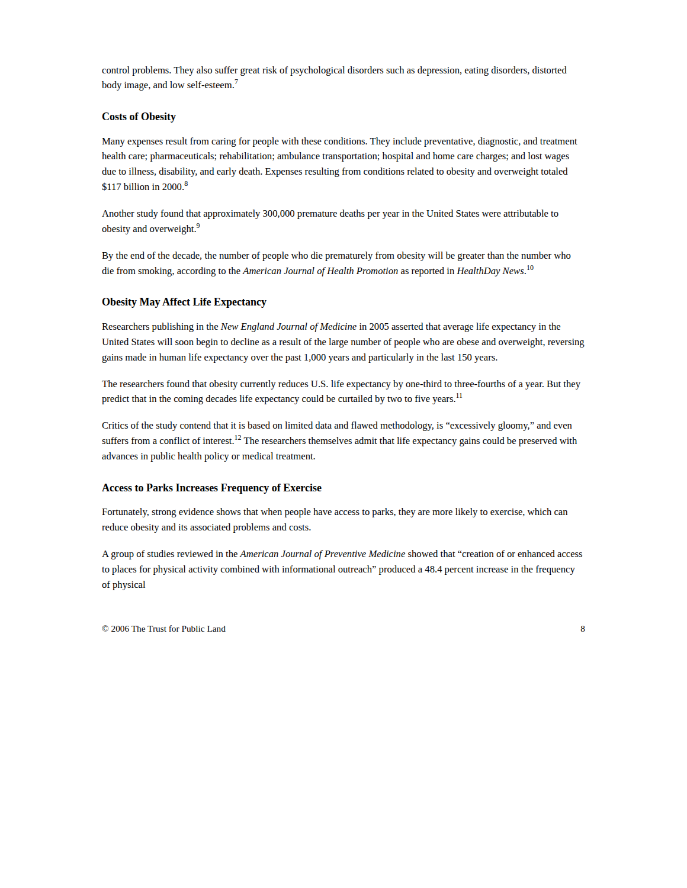control problems. They also suffer great risk of psychological disorders such as depression, eating disorders, distorted body image, and low self-esteem.7
Costs of Obesity
Many expenses result from caring for people with these conditions. They include preventative, diagnostic, and treatment health care; pharmaceuticals; rehabilitation; ambulance transportation; hospital and home care charges; and lost wages due to illness, disability, and early death. Expenses resulting from conditions related to obesity and overweight totaled $117 billion in 2000.8
Another study found that approximately 300,000 premature deaths per year in the United States were attributable to obesity and overweight.9
By the end of the decade, the number of people who die prematurely from obesity will be greater than the number who die from smoking, according to the American Journal of Health Promotion as reported in HealthDay News.10
Obesity May Affect Life Expectancy
Researchers publishing in the New England Journal of Medicine in 2005 asserted that average life expectancy in the United States will soon begin to decline as a result of the large number of people who are obese and overweight, reversing gains made in human life expectancy over the past 1,000 years and particularly in the last 150 years.
The researchers found that obesity currently reduces U.S. life expectancy by one-third to three-fourths of a year. But they predict that in the coming decades life expectancy could be curtailed by two to five years.11
Critics of the study contend that it is based on limited data and flawed methodology, is “excessively gloomy,” and even suffers from a conflict of interest.12 The researchers themselves admit that life expectancy gains could be preserved with advances in public health policy or medical treatment.
Access to Parks Increases Frequency of Exercise
Fortunately, strong evidence shows that when people have access to parks, they are more likely to exercise, which can reduce obesity and its associated problems and costs.
A group of studies reviewed in the American Journal of Preventive Medicine showed that “creation of or enhanced access to places for physical activity combined with informational outreach” produced a 48.4 percent increase in the frequency of physical
© 2006 The Trust for Public Land 8